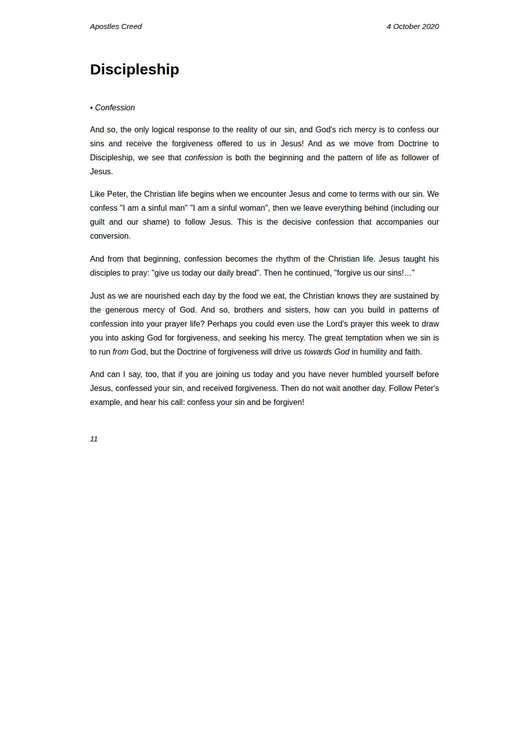Apostles Creed 4 October 2020
Discipleship
Confession
And so, the only logical response to the reality of our sin, and God's rich mercy is to confess our sins and receive the forgiveness offered to us in Jesus! And as we move from Doctrine to Discipleship, we see that confession is both the beginning and the pattern of life as follower of Jesus.
Like Peter, the Christian life begins when we encounter Jesus and come to terms with our sin. We confess "I am a sinful man" "I am a sinful woman", then we leave everything behind (including our guilt and our shame) to follow Jesus. This is the decisive confession that accompanies our conversion.
And from that beginning, confession becomes the rhythm of the Christian life. Jesus taught his disciples to pray: "give us today our daily bread". Then he continued, "forgive us our sins!…"
Just as we are nourished each day by the food we eat, the Christian knows they are sustained by the generous mercy of God. And so, brothers and sisters, how can you build in patterns of confession into your prayer life? Perhaps you could even use the Lord's prayer this week to draw you into asking God for forgiveness, and seeking his mercy. The great temptation when we sin is to run from God, but the Doctrine of forgiveness will drive us towards God in humility and faith.
And can I say, too, that if you are joining us today and you have never humbled yourself before Jesus, confessed your sin, and received forgiveness. Then do not wait another day. Follow Peter's example, and hear his call: confess your sin and be forgiven!
11